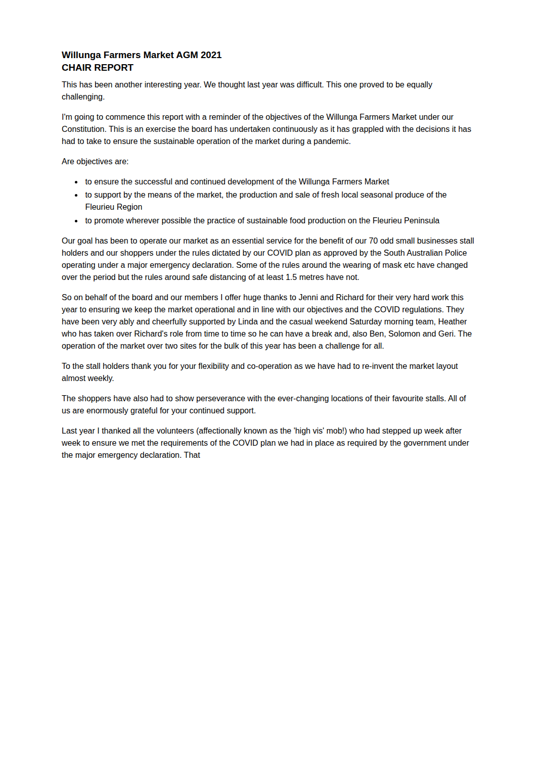Willunga Farmers Market AGM 2021CHAIR REPORT
This has been another interesting year. We thought last year was difficult. This one proved to be equally challenging.
I'm going to commence this report with a reminder of the objectives of the Willunga Farmers Market under our Constitution. This is an exercise the board has undertaken continuously as it has grappled with the decisions it has had to take to ensure the sustainable operation of the market during a pandemic.
Are objectives are:
to ensure the successful and continued development of the Willunga Farmers Market
to support by the means of the market, the production and sale of fresh local seasonal produce of the Fleurieu Region
to promote wherever possible the practice of sustainable food production on the Fleurieu Peninsula
Our goal has been to operate our market as an essential service for the benefit of our 70 odd small businesses stall holders and our shoppers under the rules dictated by our COVID plan as approved by the South Australian Police operating under a major emergency declaration. Some of the rules around the wearing of mask etc have changed over the period but the rules around safe distancing of at least 1.5 metres have not.
So on behalf of the board and our members I offer huge thanks to Jenni and Richard for their very hard work this year to ensuring we keep the market operational and in line with our objectives and the COVID regulations. They have been very ably and cheerfully supported by Linda and the casual weekend Saturday morning team, Heather who has taken over Richard's role from time to time so he can have a break and, also Ben, Solomon and Geri. The operation of the market over two sites for the bulk of this year has been a challenge for all.
To the stall holders thank you for your flexibility and co-operation as we have had to re-invent the market layout almost weekly.
The shoppers have also had to show perseverance with the ever-changing locations of their favourite stalls. All of us are enormously grateful for your continued support.
Last year I thanked all the volunteers (affectionally known as the 'high vis' mob!) who had stepped up week after week to ensure we met the requirements of the COVID plan we had in place as required by the government under the major emergency declaration. That